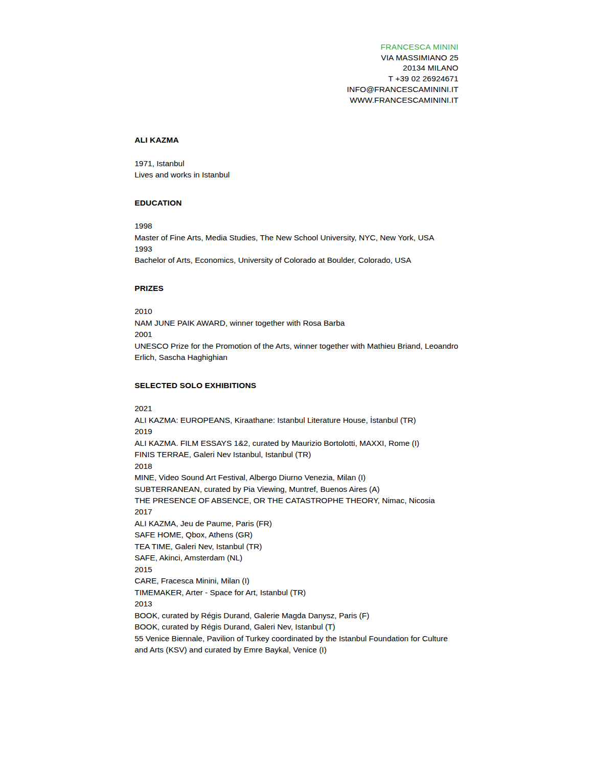FRANCESCA MININI
VIA MASSIMIANO 25
20134 MILANO
T +39 02 26924671
INFO@FRANCESCAMININI.IT
WWW.FRANCESCAMININI.IT
ALI KAZMA
1971, Istanbul
Lives and works in Istanbul
EDUCATION
1998
Master of Fine Arts, Media Studies, The New School University, NYC, New York, USA
1993
Bachelor of Arts, Economics, University of Colorado at Boulder, Colorado, USA
PRIZES
2010
NAM JUNE PAIK AWARD, winner together with Rosa Barba
2001
UNESCO Prize for the Promotion of the Arts, winner together with Mathieu Briand, Leoandro Erlich, Sascha Haghighian
SELECTED SOLO EXHIBITIONS
2021
ALI KAZMA: EUROPEANS, Kiraathane: Istanbul Literature House, İstanbul (TR)
2019
ALI KAZMA. FILM ESSAYS 1&2, curated by Maurizio Bortolotti, MAXXI, Rome (I)
FINIS TERRAE, Galeri Nev Istanbul, Istanbul (TR)
2018
MINE, Video Sound Art Festival, Albergo Diurno Venezia, Milan (I)
SUBTERRANEAN, curated by Pia Viewing, Muntref, Buenos Aires (A)
THE PRESENCE OF ABSENCE, OR THE CATASTROPHE THEORY, Nimac, Nicosia
2017
ALI KAZMA, Jeu de Paume, Paris (FR)
SAFE HOME, Qbox, Athens (GR)
TEA TIME, Galeri Nev, Istanbul (TR)
SAFE, Akinci, Amsterdam (NL)
2015
CARE, Fracesca Minini, Milan (I)
TIMEMAKER, Arter - Space for Art, Istanbul (TR)
2013
BOOK, curated by Régis Durand, Galerie Magda Danysz, Paris (F)
BOOK, curated by Régis Durand, Galeri Nev, Istanbul (T)
55 Venice Biennale, Pavilion of Turkey coordinated by the Istanbul Foundation for Culture and Arts (KSV) and curated by Emre Baykal, Venice (I)